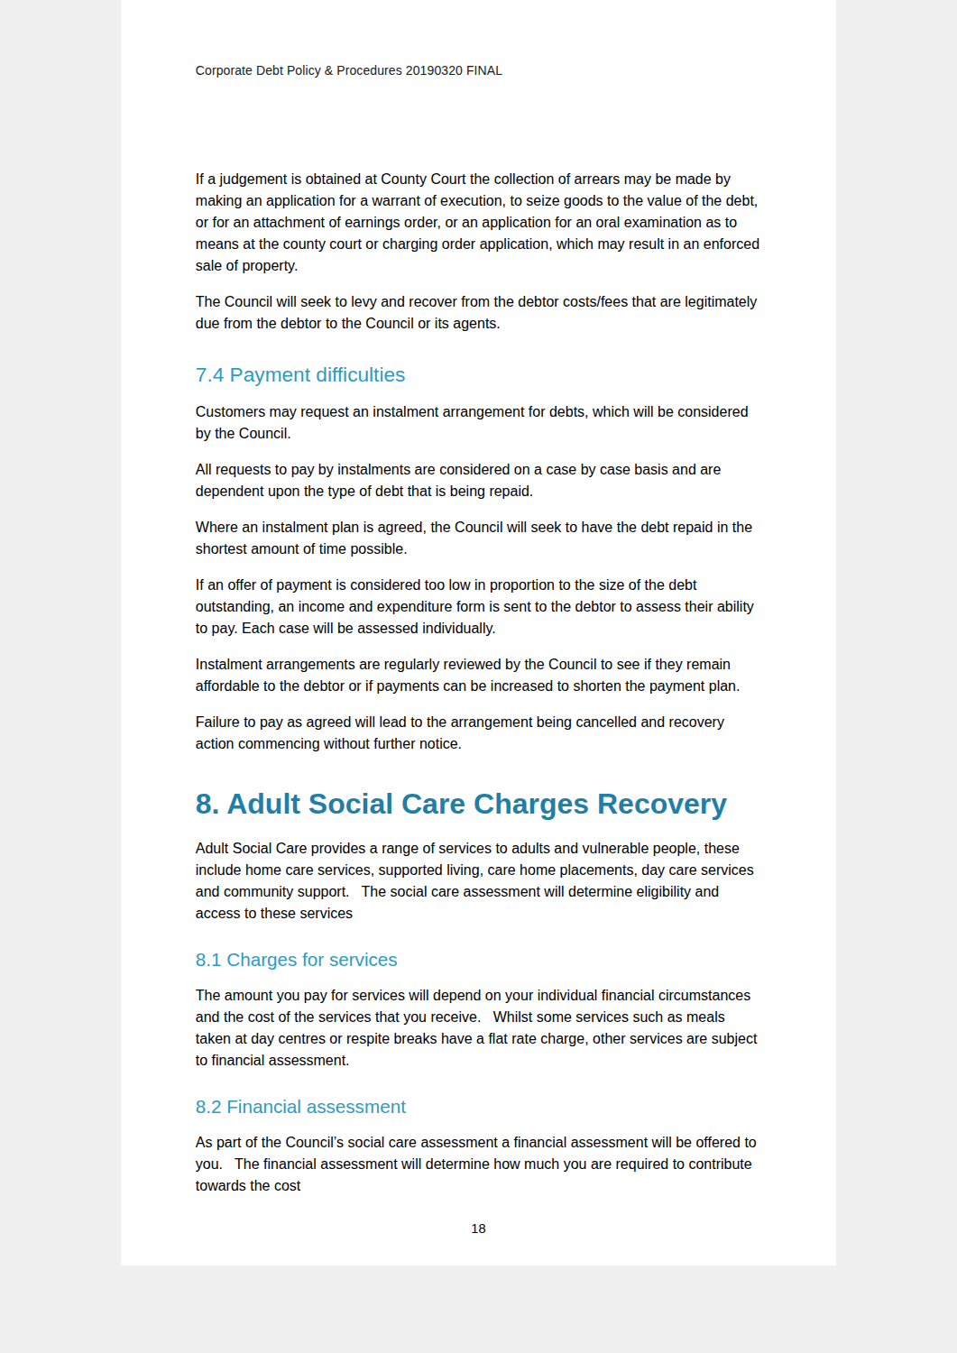Corporate Debt Policy & Procedures 20190320 FINAL
If a judgement is obtained at County Court the collection of arrears may be made by making an application for a warrant of execution, to seize goods to the value of the debt, or for an attachment of earnings order, or an application for an oral examination as to means at the county court or charging order application, which may result in an enforced sale of property.
The Council will seek to levy and recover from the debtor costs/fees that are legitimately due from the debtor to the Council or its agents.
7.4 Payment difficulties
Customers may request an instalment arrangement for debts, which will be considered by the Council.
All requests to pay by instalments are considered on a case by case basis and are dependent upon the type of debt that is being repaid.
Where an instalment plan is agreed, the Council will seek to have the debt repaid in the shortest amount of time possible.
If an offer of payment is considered too low in proportion to the size of the debt outstanding, an income and expenditure form is sent to the debtor to assess their ability to pay. Each case will be assessed individually.
Instalment arrangements are regularly reviewed by the Council to see if they remain affordable to the debtor or if payments can be increased to shorten the payment plan.
Failure to pay as agreed will lead to the arrangement being cancelled and recovery action commencing without further notice.
8. Adult Social Care Charges Recovery
Adult Social Care provides a range of services to adults and vulnerable people, these include home care services, supported living, care home placements, day care services and community support. The social care assessment will determine eligibility and access to these services
8.1 Charges for services
The amount you pay for services will depend on your individual financial circumstances and the cost of the services that you receive. Whilst some services such as meals taken at day centres or respite breaks have a flat rate charge, other services are subject to financial assessment.
8.2 Financial assessment
As part of the Council’s social care assessment a financial assessment will be offered to you. The financial assessment will determine how much you are required to contribute towards the cost
18